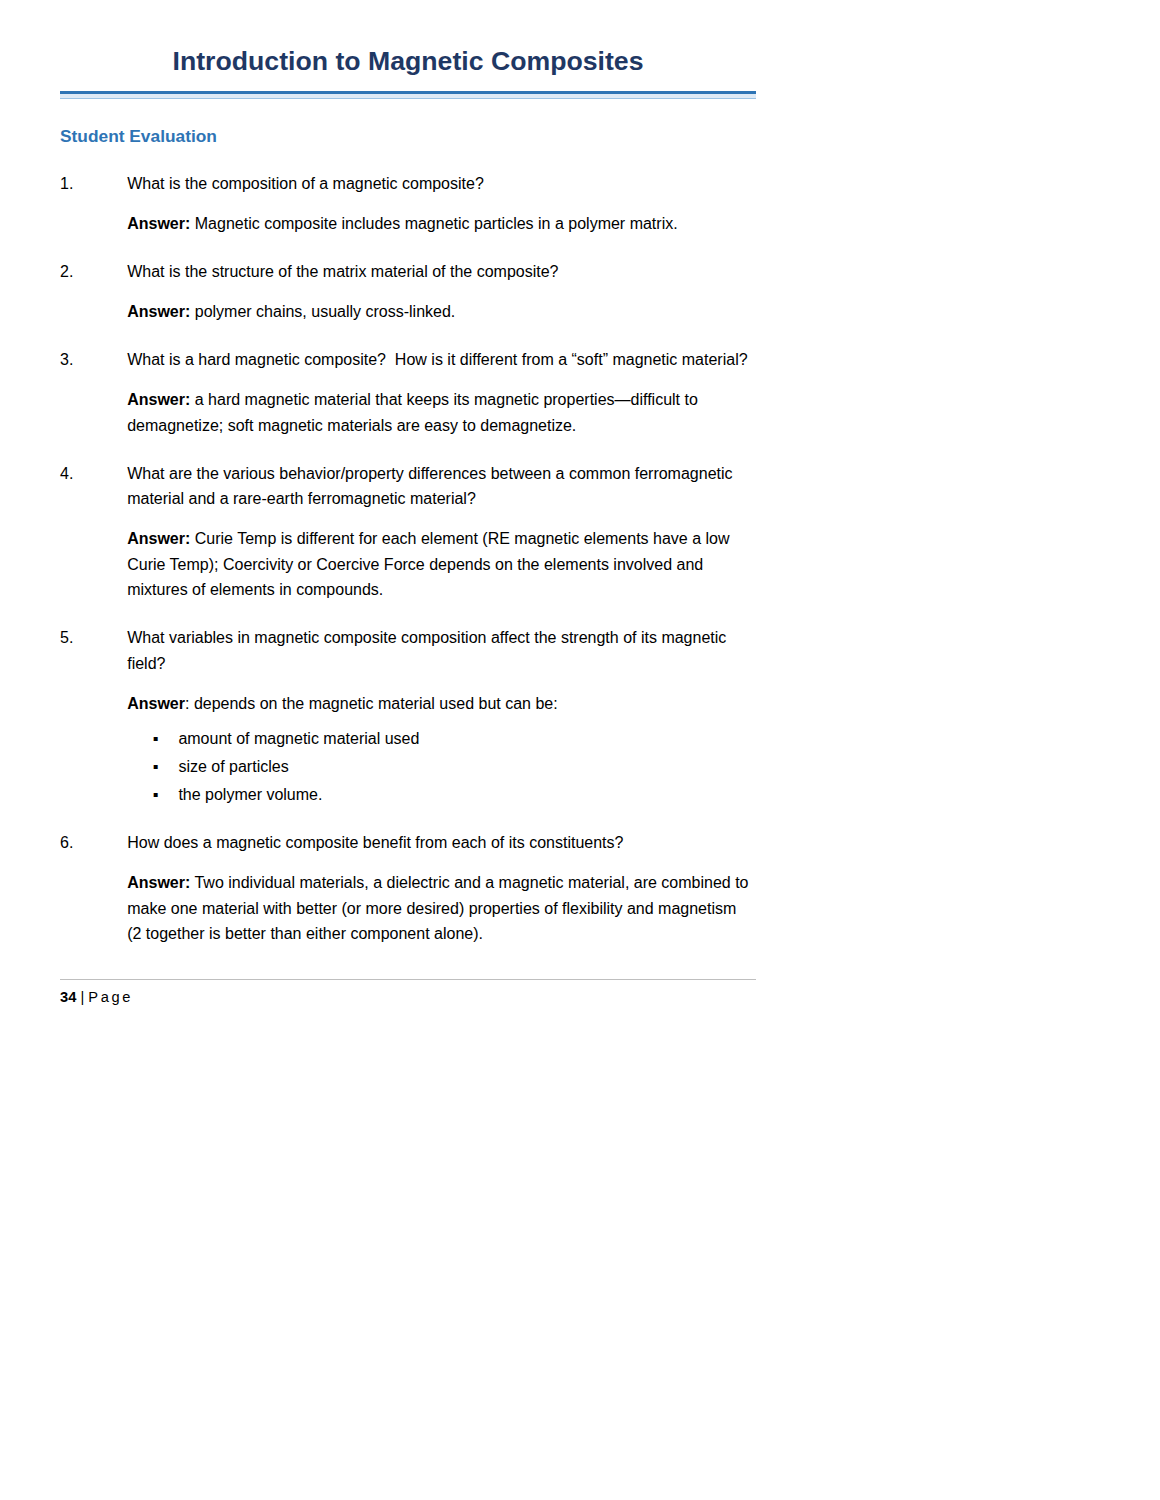Introduction to Magnetic Composites
Student Evaluation
What is the composition of a magnetic composite?
Answer: Magnetic composite includes magnetic particles in a polymer matrix.
What is the structure of the matrix material of the composite?
Answer: polymer chains, usually cross-linked.
What is a hard magnetic composite? How is it different from a “soft” magnetic material?
Answer: a hard magnetic material that keeps its magnetic properties—difficult to demagnetize; soft magnetic materials are easy to demagnetize.
What are the various behavior/property differences between a common ferromagnetic material and a rare-earth ferromagnetic material?
Answer: Curie Temp is different for each element (RE magnetic elements have a low Curie Temp); Coercivity or Coercive Force depends on the elements involved and mixtures of elements in compounds.
What variables in magnetic composite composition affect the strength of its magnetic field?
Answer: depends on the magnetic material used but can be:
amount of magnetic material used
size of particles
the polymer volume.
How does a magnetic composite benefit from each of its constituents?
Answer: Two individual materials, a dielectric and a magnetic material, are combined to make one material with better (or more desired) properties of flexibility and magnetism (2 together is better than either component alone).
34 | Page